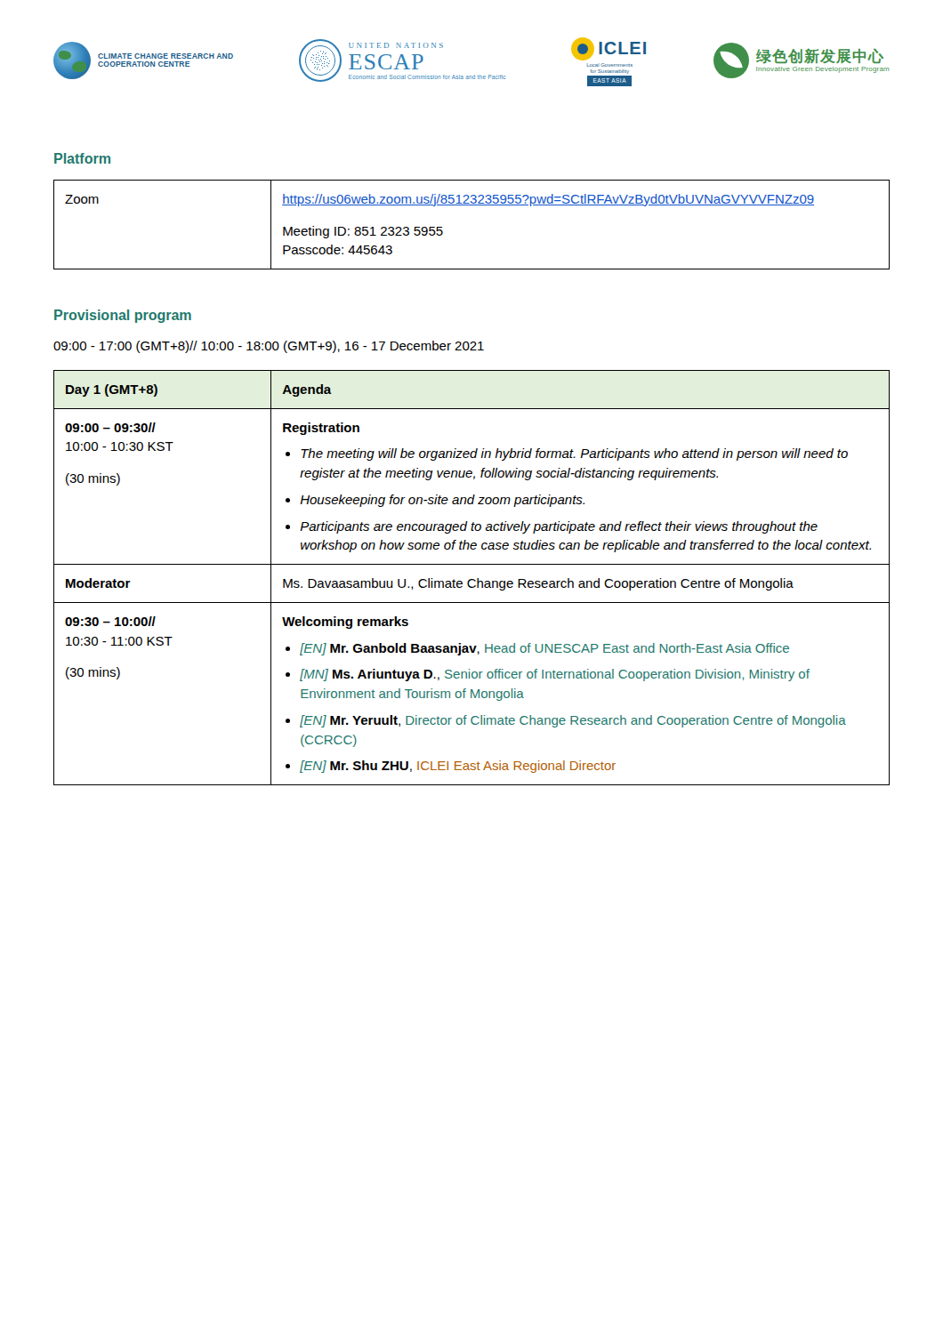CLIMATE CHANGE RESEARCH AND
COOPERATION CENTRE
UNITED NATIONS
ESCAP
Economic and Social Commission for Asia and the Pacific
ICLEI
Local Governments
for Sustainability
EAST ASIA
绿色创新发展中心
Innovative Green Development Program
Platform
| Zoom | https://us06web.zoom.us/j/85123235955?pwd=SCtlRFAvVzByd0tVbUVNaGVYVVFNZz09 Meeting ID: 851 2323 5955 Passcode: 445643 |
Provisional program
09:00 - 17:00 (GMT+8)// 10:00 - 18:00 (GMT+9), 16 - 17 December 2021
| Day 1 (GMT+8) | Agenda |
| --- | --- |
| 09:00 – 09:30// 10:00 - 10:30 KST (30 mins) | Registration The meeting will be organized in hybrid format. Participants who attend in person will need to register at the meeting venue, following social-distancing requirements. Housekeeping for on-site and zoom participants. Participants are encouraged to actively participate and reflect their views throughout the workshop on how some of the case studies can be replicable and transferred to the local context. |
| Moderator | Ms. Davaasambuu U., Climate Change Research and Cooperation Centre of Mongolia |
| 09:30 – 10:00// 10:30 - 11:00 KST (30 mins) | Welcoming remarks [EN] Mr. Ganbold Baasanjav , Head of UNESCAP East and North-East Asia Office [MN] Ms. Ariuntuya D ., Senior officer of International Cooperation Division, Ministry of Environment and Tourism of Mongolia [EN] Mr. Yeruult , Director of Climate Change Research and Cooperation Centre of Mongolia (CCRCC) [EN] Mr. Shu ZHU , ICLEI East Asia Regional Director |